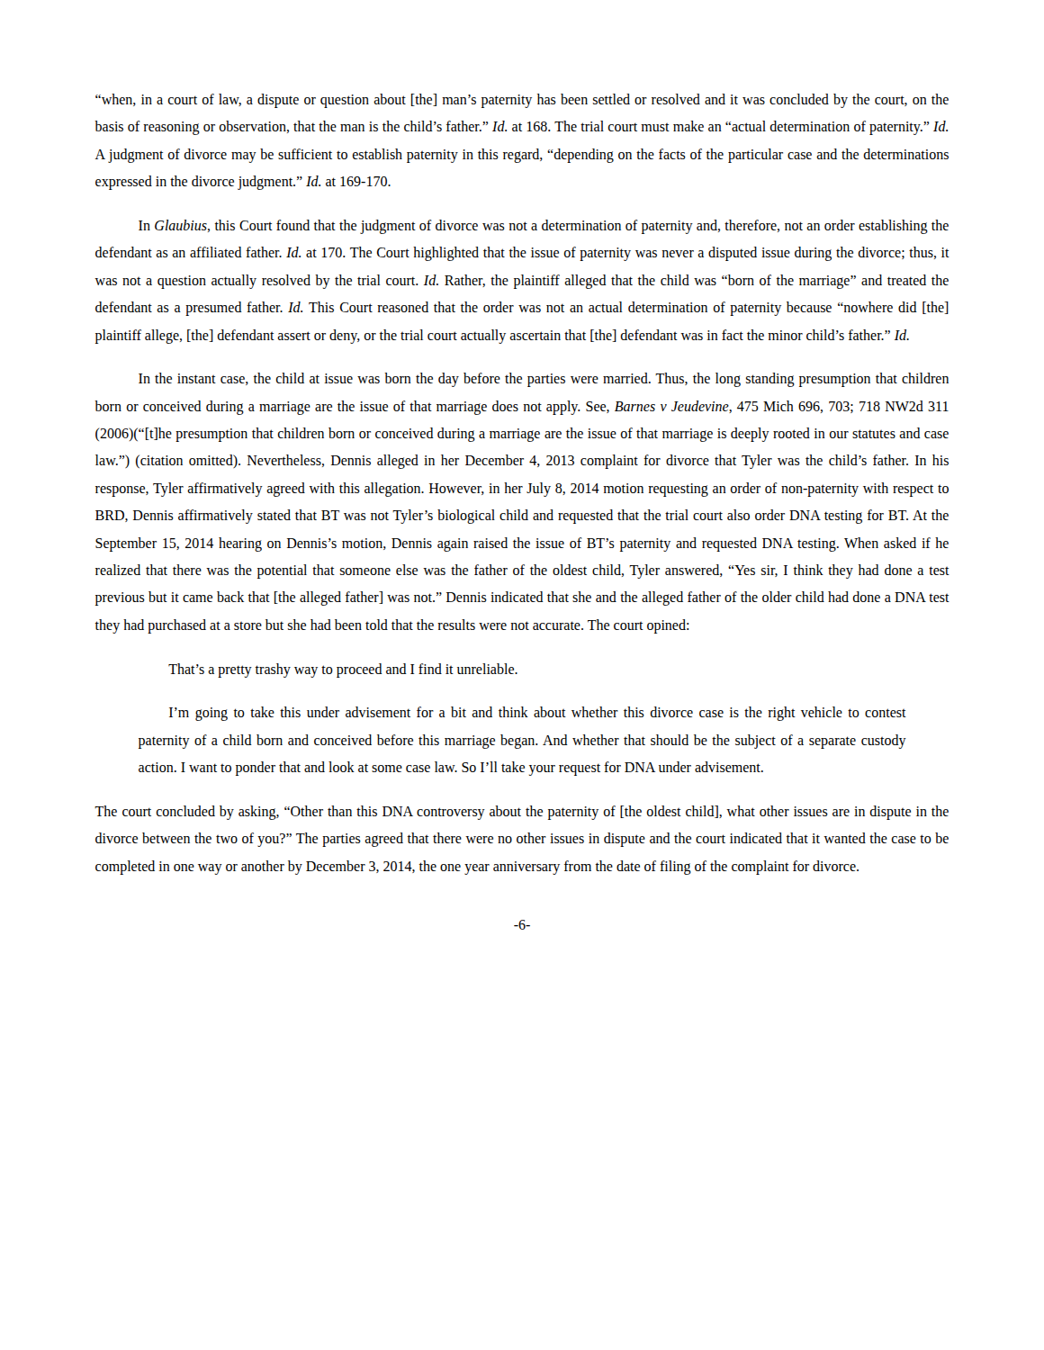“when, in a court of law, a dispute or question about [the] man’s paternity has been settled or resolved and it was concluded by the court, on the basis of reasoning or observation, that the man is the child’s father.” Id. at 168. The trial court must make an “actual determination of paternity.” Id. A judgment of divorce may be sufficient to establish paternity in this regard, “depending on the facts of the particular case and the determinations expressed in the divorce judgment.” Id. at 169-170.
In Glaubius, this Court found that the judgment of divorce was not a determination of paternity and, therefore, not an order establishing the defendant as an affiliated father. Id. at 170. The Court highlighted that the issue of paternity was never a disputed issue during the divorce; thus, it was not a question actually resolved by the trial court. Id. Rather, the plaintiff alleged that the child was “born of the marriage” and treated the defendant as a presumed father. Id. This Court reasoned that the order was not an actual determination of paternity because “nowhere did [the] plaintiff allege, [the] defendant assert or deny, or the trial court actually ascertain that [the] defendant was in fact the minor child’s father.” Id.
In the instant case, the child at issue was born the day before the parties were married. Thus, the long standing presumption that children born or conceived during a marriage are the issue of that marriage does not apply. See, Barnes v Jeudevine, 475 Mich 696, 703; 718 NW2d 311 (2006)(“[t]he presumption that children born or conceived during a marriage are the issue of that marriage is deeply rooted in our statutes and case law.”) (citation omitted). Nevertheless, Dennis alleged in her December 4, 2013 complaint for divorce that Tyler was the child’s father. In his response, Tyler affirmatively agreed with this allegation. However, in her July 8, 2014 motion requesting an order of non-paternity with respect to BRD, Dennis affirmatively stated that BT was not Tyler’s biological child and requested that the trial court also order DNA testing for BT. At the September 15, 2014 hearing on Dennis’s motion, Dennis again raised the issue of BT’s paternity and requested DNA testing. When asked if he realized that there was the potential that someone else was the father of the oldest child, Tyler answered, “Yes sir, I think they had done a test previous but it came back that [the alleged father] was not.” Dennis indicated that she and the alleged father of the older child had done a DNA test they had purchased at a store but she had been told that the results were not accurate. The court opined:
That’s a pretty trashy way to proceed and I find it unreliable.
I’m going to take this under advisement for a bit and think about whether this divorce case is the right vehicle to contest paternity of a child born and conceived before this marriage began. And whether that should be the subject of a separate custody action. I want to ponder that and look at some case law. So I’ll take your request for DNA under advisement.
The court concluded by asking, “Other than this DNA controversy about the paternity of [the oldest child], what other issues are in dispute in the divorce between the two of you?” The parties agreed that there were no other issues in dispute and the court indicated that it wanted the case to be completed in one way or another by December 3, 2014, the one year anniversary from the date of filing of the complaint for divorce.
-6-